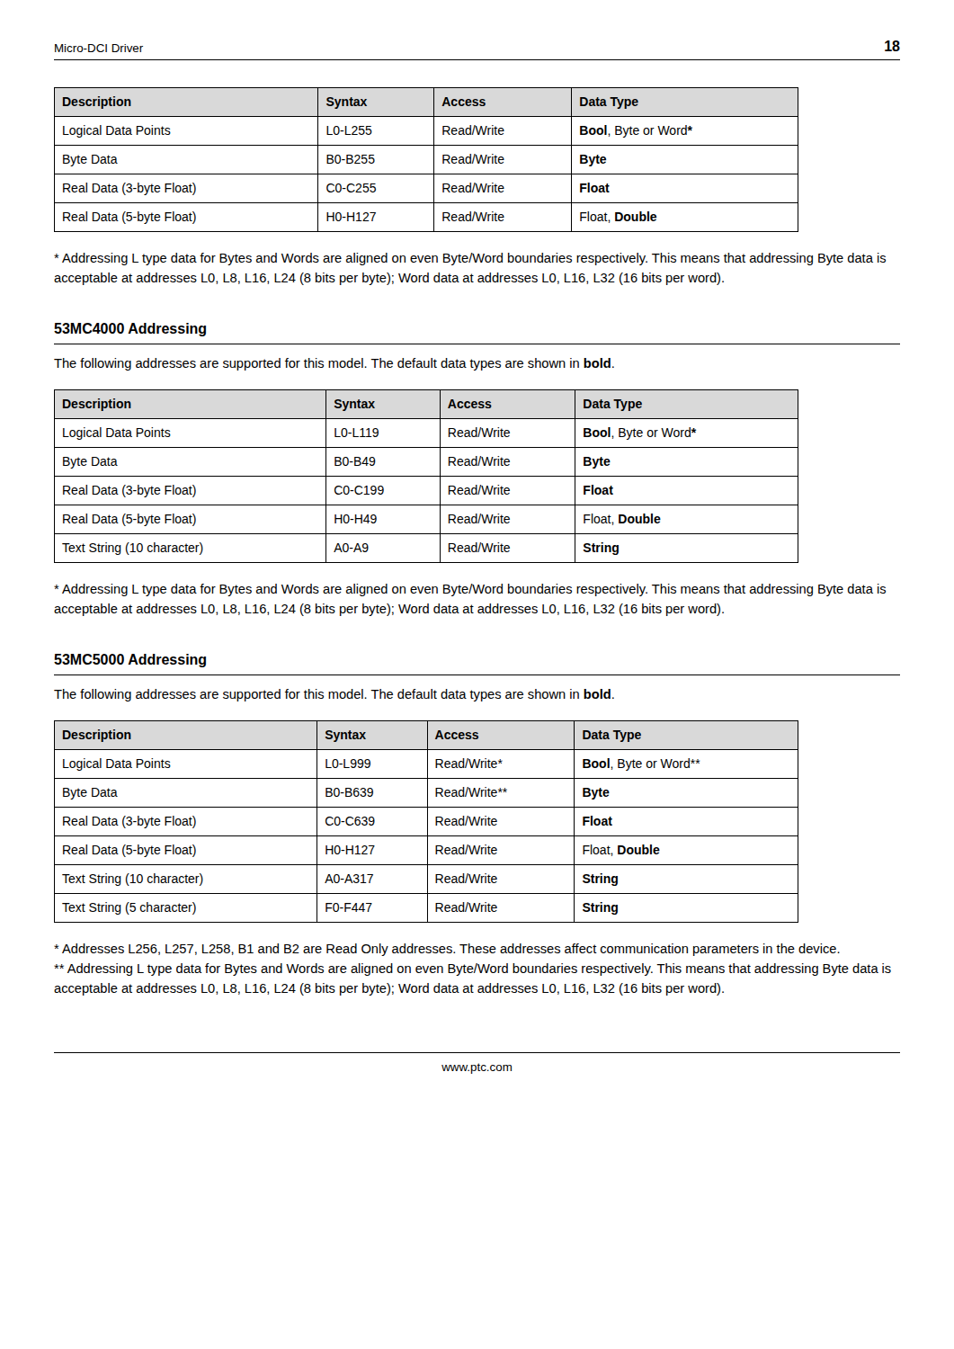Micro-DCI Driver 18
| Description | Syntax | Access | Data Type |
| --- | --- | --- | --- |
| Logical Data Points | L0-L255 | Read/Write | Bool , Byte or Word * |
| Byte Data | B0-B255 | Read/Write | Byte |
| Real Data (3-byte Float) | C0-C255 | Read/Write | Float |
| Real Data (5-byte Float) | H0-H127 | Read/Write | Float, Double |
* Addressing L type data for Bytes and Words are aligned on even Byte/Word boundaries respectively. This means that addressing Byte data is acceptable at addresses L0, L8, L16, L24 (8 bits per byte); Word data at addresses L0, L16, L32 (16 bits per word).
53MC4000 Addressing
The following addresses are supported for this model. The default data types are shown in bold.
| Description | Syntax | Access | Data Type |
| --- | --- | --- | --- |
| Logical Data Points | L0-L119 | Read/Write | Bool , Byte or Word * |
| Byte Data | B0-B49 | Read/Write | Byte |
| Real Data (3-byte Float) | C0-C199 | Read/Write | Float |
| Real Data (5-byte Float) | H0-H49 | Read/Write | Float, Double |
| Text String (10 character) | A0-A9 | Read/Write | String |
* Addressing L type data for Bytes and Words are aligned on even Byte/Word boundaries respectively. This means that addressing Byte data is acceptable at addresses L0, L8, L16, L24 (8 bits per byte); Word data at addresses L0, L16, L32 (16 bits per word).
53MC5000 Addressing
The following addresses are supported for this model. The default data types are shown in bold.
| Description | Syntax | Access | Data Type |
| --- | --- | --- | --- |
| Logical Data Points | L0-L999 | Read/Write* | Bool , Byte or Word** |
| Byte Data | B0-B639 | Read/Write** | Byte |
| Real Data (3-byte Float) | C0-C639 | Read/Write | Float |
| Real Data (5-byte Float) | H0-H127 | Read/Write | Float, Double |
| Text String (10 character) | A0-A317 | Read/Write | String |
| Text String (5 character) | F0-F447 | Read/Write | String |
* Addresses L256, L257, L258, B1 and B2 are Read Only addresses. These addresses affect communication parameters in the device.
** Addressing L type data for Bytes and Words are aligned on even Byte/Word boundaries respectively. This means that addressing Byte data is acceptable at addresses L0, L8, L16, L24 (8 bits per byte); Word data at addresses L0, L16, L32 (16 bits per word).
www.ptc.com